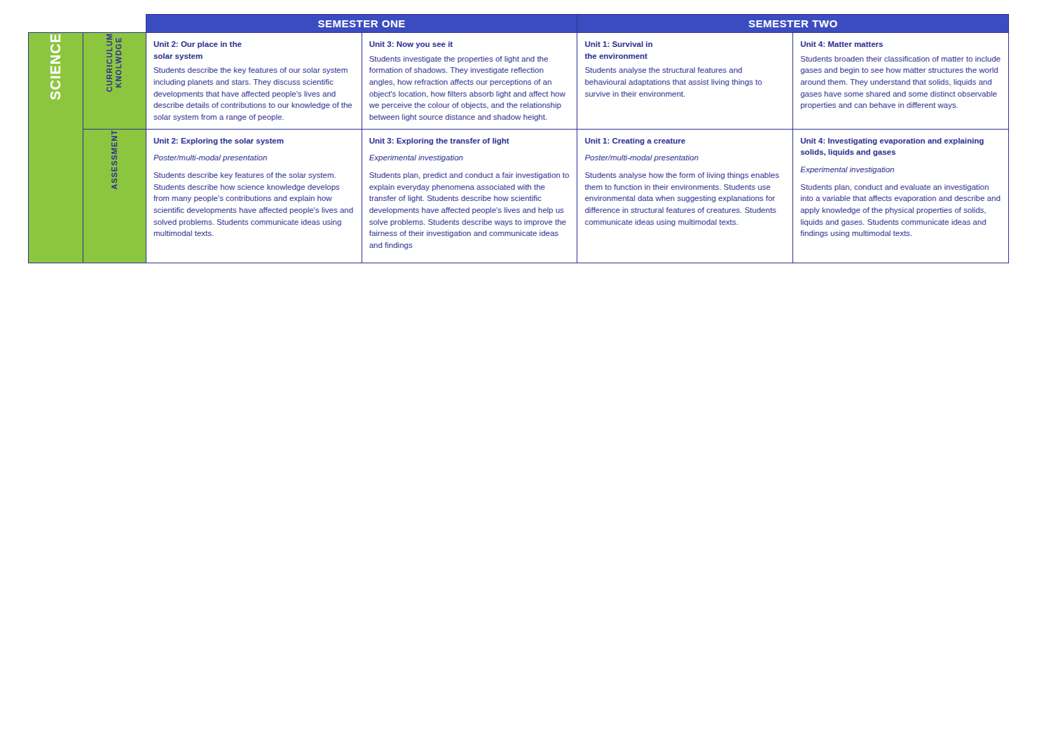| | | SEMESTER ONE | SEMESTER TWO |
| SCIENCE | CURRICULUM KNOLWDGE | Unit 2: Our place in the solar system Students describe the key features of our solar system including planets and stars. They discuss scientific developments that have affected people's lives and describe details of contributions to our knowledge of the solar system from a range of people. | Unit 3: Now you see it Students investigate the properties of light and the formation of shadows. They investigate reflection angles, how refraction affects our perceptions of an object's location, how filters absorb light and affect how we perceive the colour of objects, and the relationship between light source distance and shadow height. | Unit 1: Survival in the environment Students analyse the structural features and behavioural adaptations that assist living things to survive in their environment. | Unit 4: Matter matters Students broaden their classification of matter to include gases and begin to see how matter structures the world around them. They understand that solids, liquids and gases have some shared and some distinct observable properties and can behave in different ways. |
| ASSESSMENT | Unit 2: Exploring the solar system Poster/multi-modal presentation Students describe key features of the solar system. Students describe how science knowledge develops from many people's contributions and explain how scientific developments have affected people's lives and solved problems. Students communicate ideas using multimodal texts. | Unit 3: Exploring the transfer of light Experimental investigation Students plan, predict and conduct a fair investigation to explain everyday phenomena associated with the transfer of light. Students describe how scientific developments have affected people's lives and help us solve problems. Students describe ways to improve the fairness of their investigation and communicate ideas and findings | Unit 1: Creating a creature Poster/multi-modal presentation Students analyse how the form of living things enables them to function in their environments. Students use environmental data when suggesting explanations for difference in structural features of creatures. Students communicate ideas using multimodal texts. | Unit 4: Investigating evaporation and explaining solids, liquids and gases Experimental investigation Students plan, conduct and evaluate an investigation into a variable that affects evaporation and describe and apply knowledge of the physical properties of solids, liquids and gases. Students communicate ideas and findings using multimodal texts. |